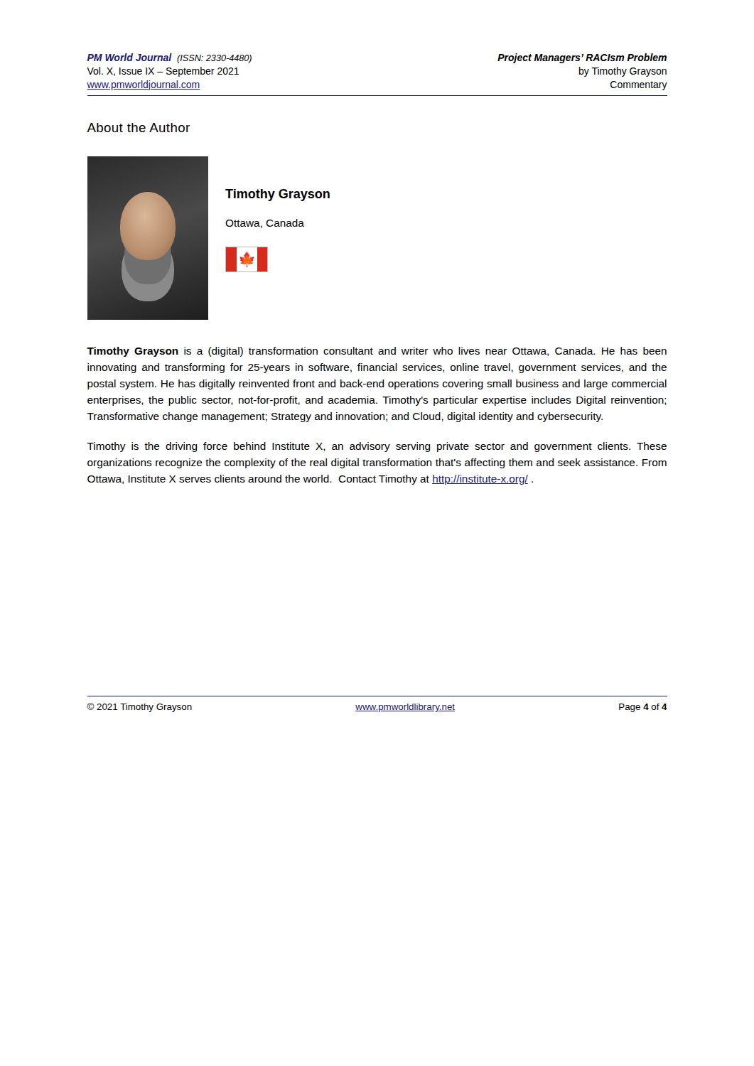PM World Journal (ISSN: 2330-4480)
Project Managers’ RACIsm Problem
Vol. X, Issue IX – September 2021
by Timothy Grayson
www.pmworldjournal.com
Commentary
About the Author
Timothy Grayson
Ottawa, Canada
🍁
Timothy Grayson is a (digital) transformation consultant and writer who lives near Ottawa, Canada. He has been innovating and transforming for 25-years in software, financial services, online travel, government services, and the postal system. He has digitally reinvented front and back-end operations covering small business and large commercial enterprises, the public sector, not-for-profit, and academia. Timothy's particular expertise includes Digital reinvention; Transformative change management; Strategy and innovation; and Cloud, digital identity and cybersecurity.
Timothy is the driving force behind Institute X, an advisory serving private sector and government clients. These organizations recognize the complexity of the real digital transformation that's affecting them and seek assistance. From Ottawa, Institute X serves clients around the world. Contact Timothy at http://institute-x.org/ .
© 2021 Timothy Grayson
www.pmworldlibrary.net
Page 4 of 4